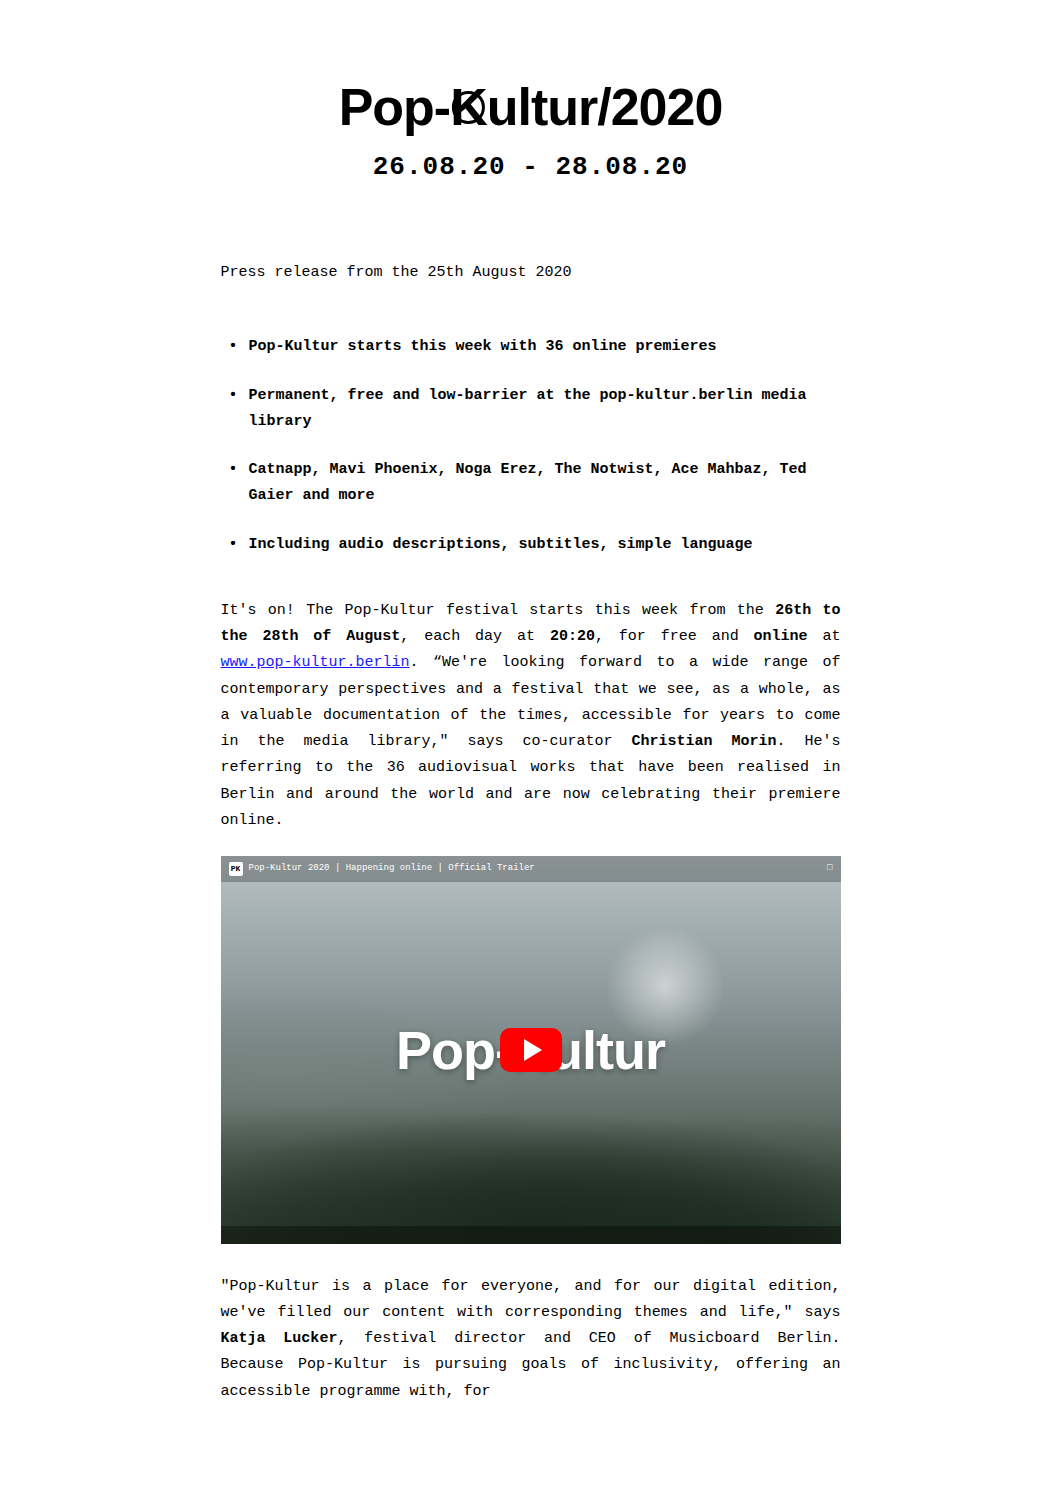Pop-Kultur/2020
26.08.20 - 28.08.20
Press release from the 25th August 2020
Pop-Kultur starts this week with 36 online premieres
Permanent, free and low-barrier at the pop-kultur.berlin media library
Catnapp, Mavi Phoenix, Noga Erez, The Notwist, Ace Mahbaz, Ted Gaier and more
Including audio descriptions, subtitles, simple language
It's on! The Pop-Kultur festival starts this week from the 26th to the 28th of August, each day at 20:20, for free and online at www.pop-kultur.berlin. “We're looking forward to a wide range of contemporary perspectives and a festival that we see, as a whole, as a valuable documentation of the times, accessible for years to come in the media library," says co-curator Christian Morin. He's referring to the 36 audiovisual works that have been realised in Berlin and around the world and are now celebrating their premiere online.
PK Pop-Kultur 2020 | Happening online | Official Trailer □
Pop-Kultur
"Pop-Kultur is a place for everyone, and for our digital edition, we've filled our content with corresponding themes and life," says Katja Lucker, festival director and CEO of Musicboard Berlin. Because Pop-Kultur is pursuing goals of inclusivity, offering an accessible programme with, for